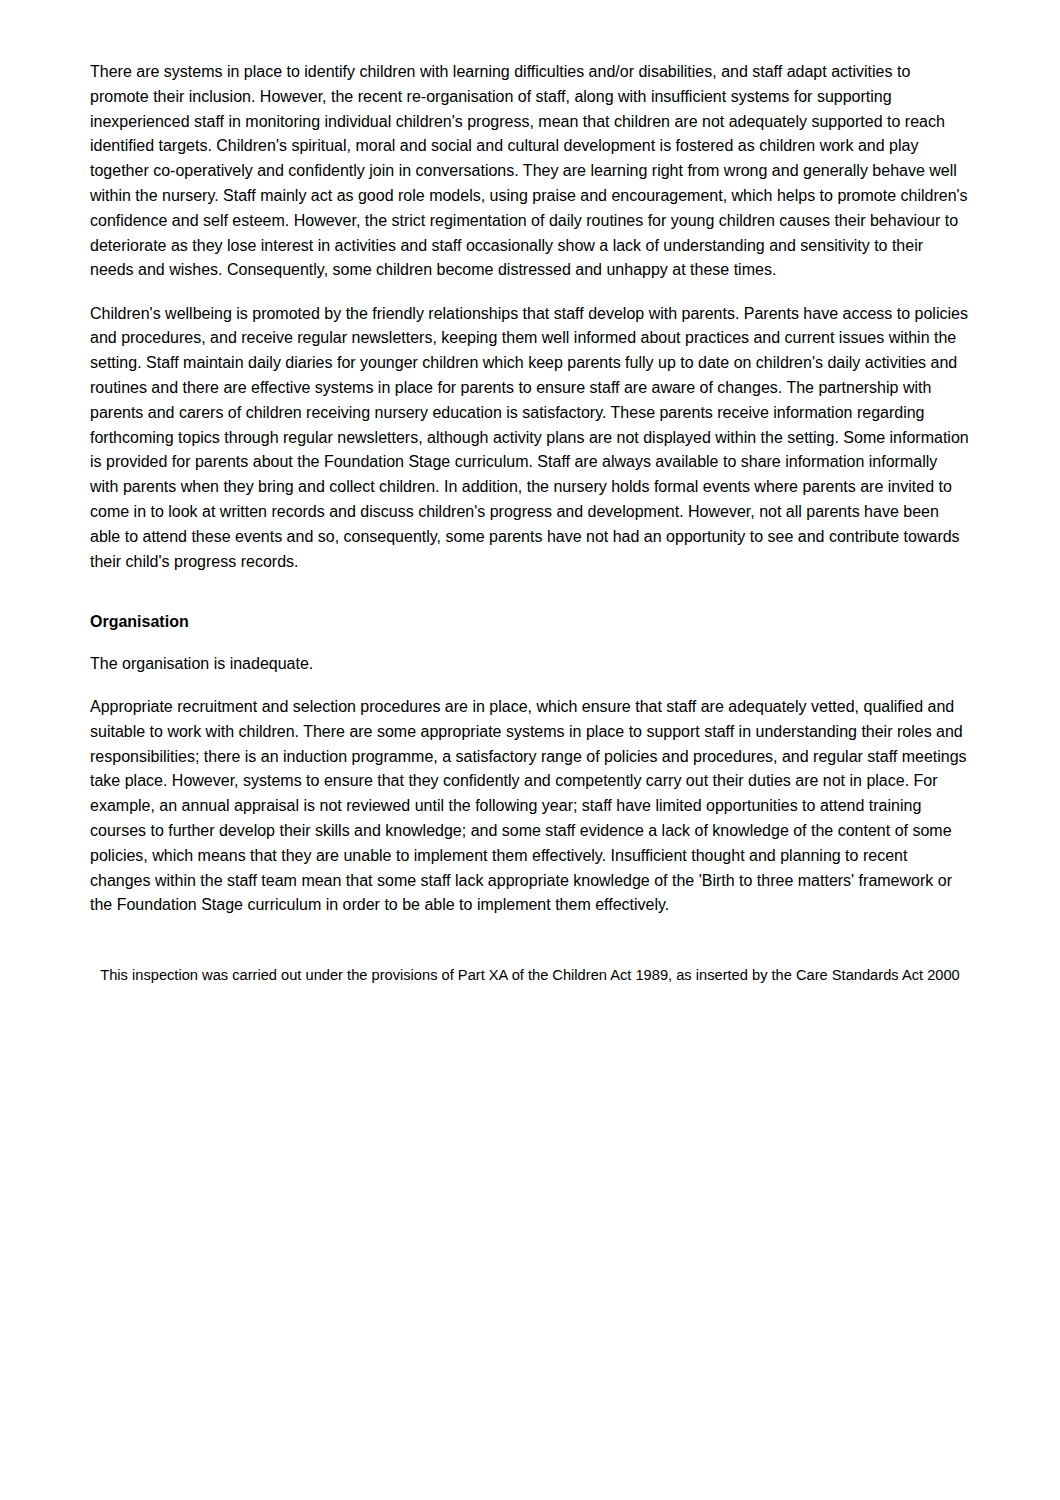There are systems in place to identify children with learning difficulties and/or disabilities, and staff adapt activities to promote their inclusion. However, the recent re-organisation of staff, along with insufficient systems for supporting inexperienced staff in monitoring individual children's progress, mean that children are not adequately supported to reach identified targets. Children's spiritual, moral and social and cultural development is fostered as children work and play together co-operatively and confidently join in conversations. They are learning right from wrong and generally behave well within the nursery. Staff mainly act as good role models, using praise and encouragement, which helps to promote children's confidence and self esteem. However, the strict regimentation of daily routines for young children causes their behaviour to deteriorate as they lose interest in activities and staff occasionally show a lack of understanding and sensitivity to their needs and wishes. Consequently, some children become distressed and unhappy at these times.
Children's wellbeing is promoted by the friendly relationships that staff develop with parents. Parents have access to policies and procedures, and receive regular newsletters, keeping them well informed about practices and current issues within the setting. Staff maintain daily diaries for younger children which keep parents fully up to date on children's daily activities and routines and there are effective systems in place for parents to ensure staff are aware of changes. The partnership with parents and carers of children receiving nursery education is satisfactory. These parents receive information regarding forthcoming topics through regular newsletters, although activity plans are not displayed within the setting. Some information is provided for parents about the Foundation Stage curriculum. Staff are always available to share information informally with parents when they bring and collect children. In addition, the nursery holds formal events where parents are invited to come in to look at written records and discuss children's progress and development. However, not all parents have been able to attend these events and so, consequently, some parents have not had an opportunity to see and contribute towards their child's progress records.
Organisation
The organisation is inadequate.
Appropriate recruitment and selection procedures are in place, which ensure that staff are adequately vetted, qualified and suitable to work with children. There are some appropriate systems in place to support staff in understanding their roles and responsibilities; there is an induction programme, a satisfactory range of policies and procedures, and regular staff meetings take place. However, systems to ensure that they confidently and competently carry out their duties are not in place. For example, an annual appraisal is not reviewed until the following year; staff have limited opportunities to attend training courses to further develop their skills and knowledge; and some staff evidence a lack of knowledge of the content of some policies, which means that they are unable to implement them effectively. Insufficient thought and planning to recent changes within the staff team mean that some staff lack appropriate knowledge of the 'Birth to three matters' framework or the Foundation Stage curriculum in order to be able to implement them effectively.
This inspection was carried out under the provisions of Part XA of the Children Act 1989, as inserted by the Care Standards Act 2000